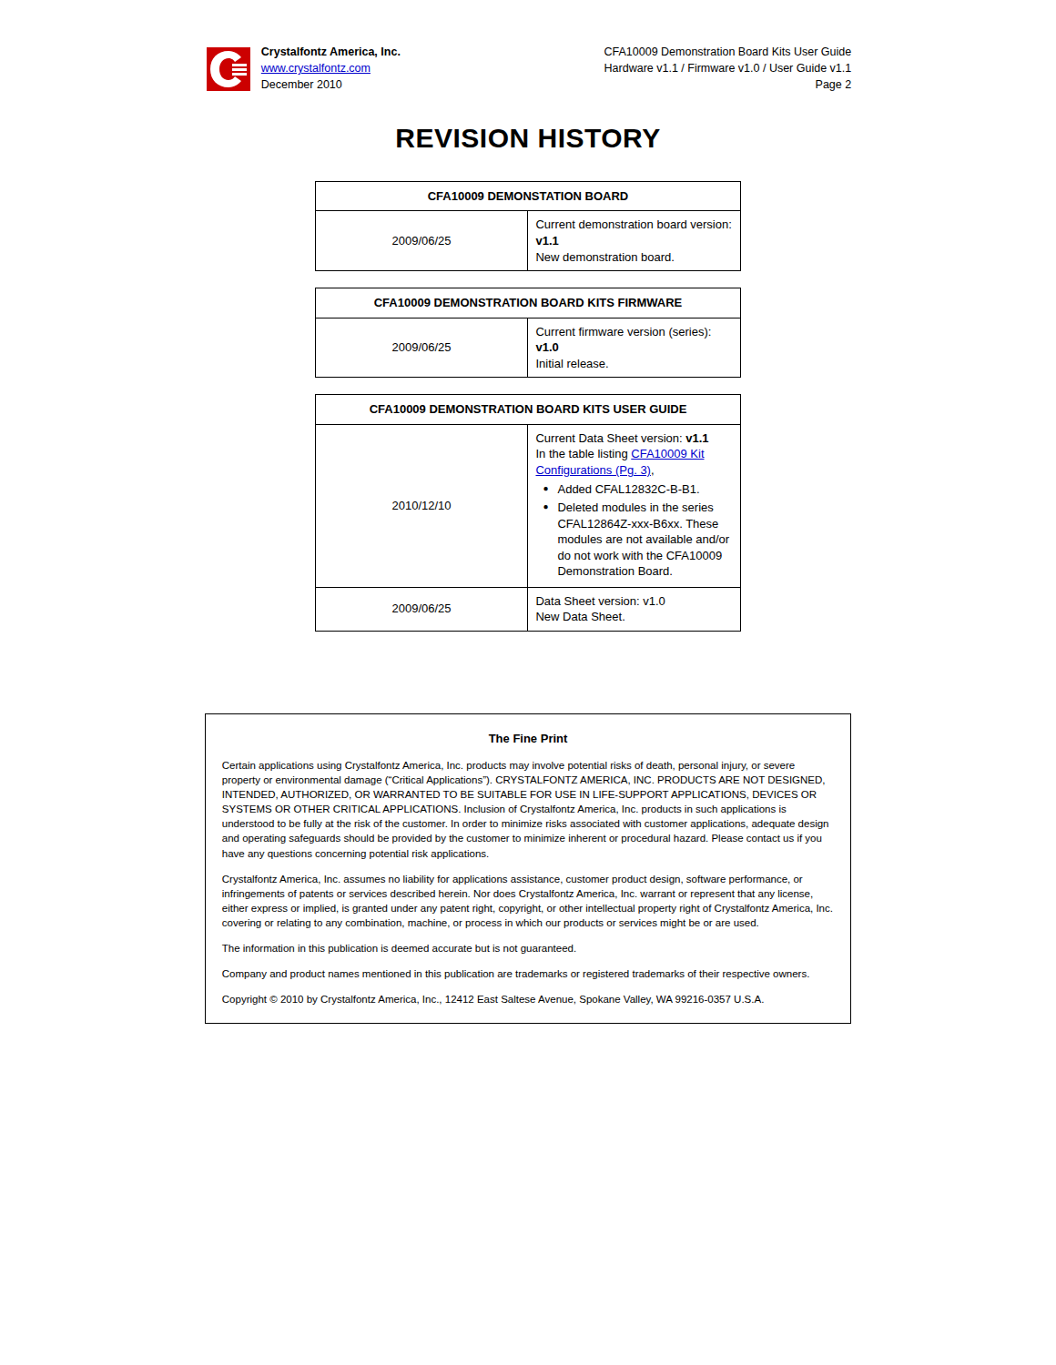Crystalfontz America, Inc.
www.crystalfontz.com
December 2010
CFA10009 Demonstration Board Kits User Guide
Hardware v1.1 / Firmware v1.0 / User Guide v1.1
Page 2
REVISION HISTORY
| CFA10009 DEMONSTATION BOARD |
| --- |
| 2009/06/25 | Current demonstration board version: v1.1 New demonstration board. |
| CFA10009 DEMONSTRATION BOARD KITS FIRMWARE |
| --- |
| 2009/06/25 | Current firmware version (series): v1.0 Initial release. |
| CFA10009 DEMONSTRATION BOARD KITS USER GUIDE |
| --- |
| 2010/12/10 | Current Data Sheet version: v1.1 In the table listing CFA10009 Kit Configurations (Pg. 3) , Added CFAL12832C-B-B1. Deleted modules in the series CFAL12864Z-xxx-B6xx. These modules are not available and/or do not work with the CFA10009 Demonstration Board. |
| 2009/06/25 | Data Sheet version: v1.0 New Data Sheet. |
The Fine Print
Certain applications using Crystalfontz America, Inc. products may involve potential risks of death, personal injury, or severe property or environmental damage (“Critical Applications”). CRYSTALFONTZ AMERICA, INC. PRODUCTS ARE NOT DESIGNED, INTENDED, AUTHORIZED, OR WARRANTED TO BE SUITABLE FOR USE IN LIFE-SUPPORT APPLICATIONS, DEVICES OR SYSTEMS OR OTHER CRITICAL APPLICATIONS. Inclusion of Crystalfontz America, Inc. products in such applications is understood to be fully at the risk of the customer. In order to minimize risks associated with customer applications, adequate design and operating safeguards should be provided by the customer to minimize inherent or procedural hazard. Please contact us if you have any questions concerning potential risk applications.
Crystalfontz America, Inc. assumes no liability for applications assistance, customer product design, software performance, or infringements of patents or services described herein. Nor does Crystalfontz America, Inc. warrant or represent that any license, either express or implied, is granted under any patent right, copyright, or other intellectual property right of Crystalfontz America, Inc. covering or relating to any combination, machine, or process in which our products or services might be or are used.
The information in this publication is deemed accurate but is not guaranteed.
Company and product names mentioned in this publication are trademarks or registered trademarks of their respective owners.
Copyright © 2010 by Crystalfontz America, Inc., 12412 East Saltese Avenue, Spokane Valley, WA 99216-0357 U.S.A.